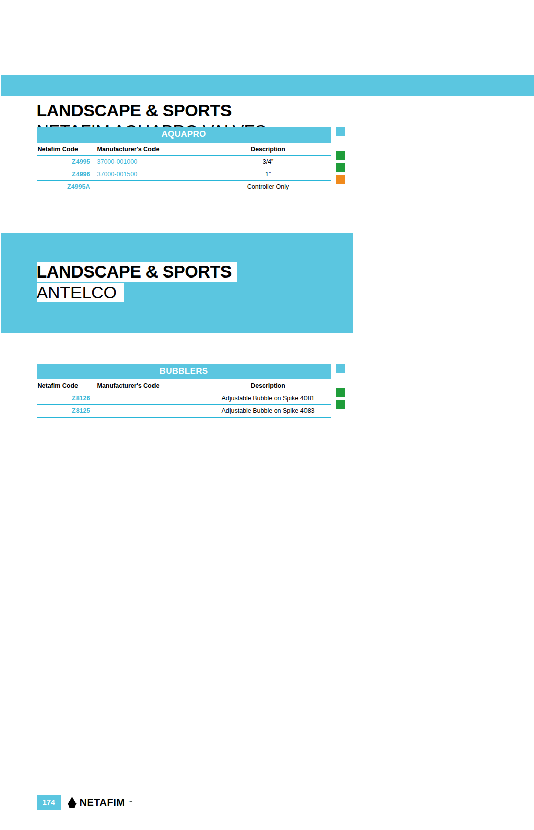LANDSCAPE & SPORTS
NETAFIM AQUAPRO VALVES
AQUAPRO
| Netafim Code | Manufacturer's Code | Description |
| --- | --- | --- |
| Z4995 | 37000-001000 | 3/4” |
| Z4996 | 37000-001500 | 1” |
| Z4995A | | Controller Only |
LANDSCAPE & SPORTS
ANTELCO
BUBBLERS
| Netafim Code | Manufacturer's Code | Description |
| --- | --- | --- |
| Z8126 | | Adjustable Bubble on Spike 4081 |
| Z8125 | | Adjustable Bubble on Spike 4083 |
174
NETAFIM™